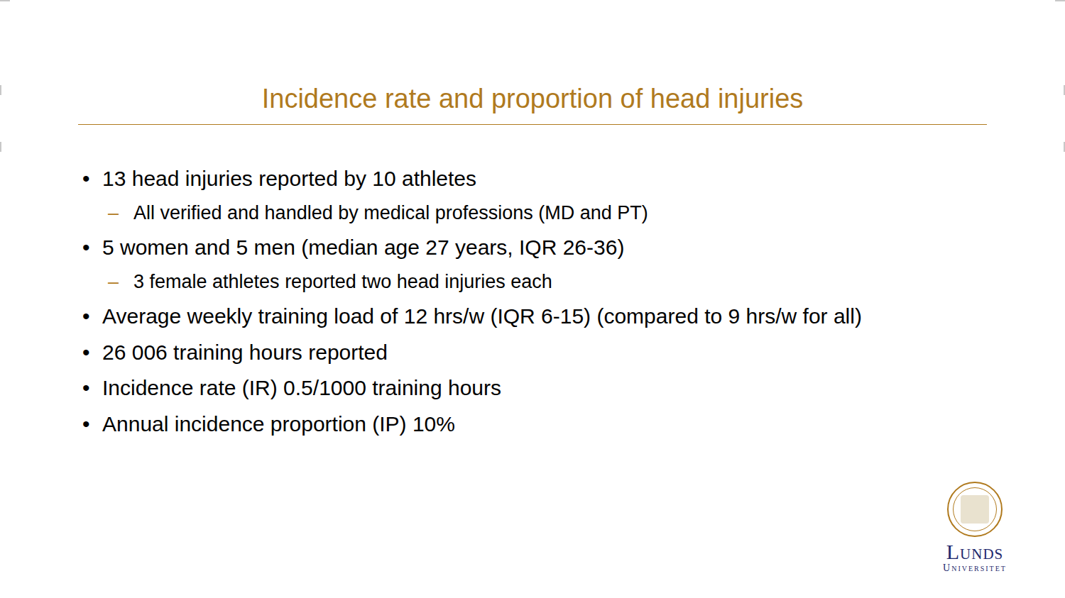Incidence rate and proportion of head injuries
13 head injuries reported by 10 athletes
All verified and handled by medical professions (MD and PT)
5 women and 5 men (median age 27 years, IQR 26-36)
3 female athletes reported two head injuries each
Average weekly training load of 12 hrs/w (IQR 6-15) (compared to 9 hrs/w for all)
26 006 training hours reported
Incidence rate (IR) 0.5/1000 training hours
Annual incidence proportion (IP) 10%
Lunds
Universitet